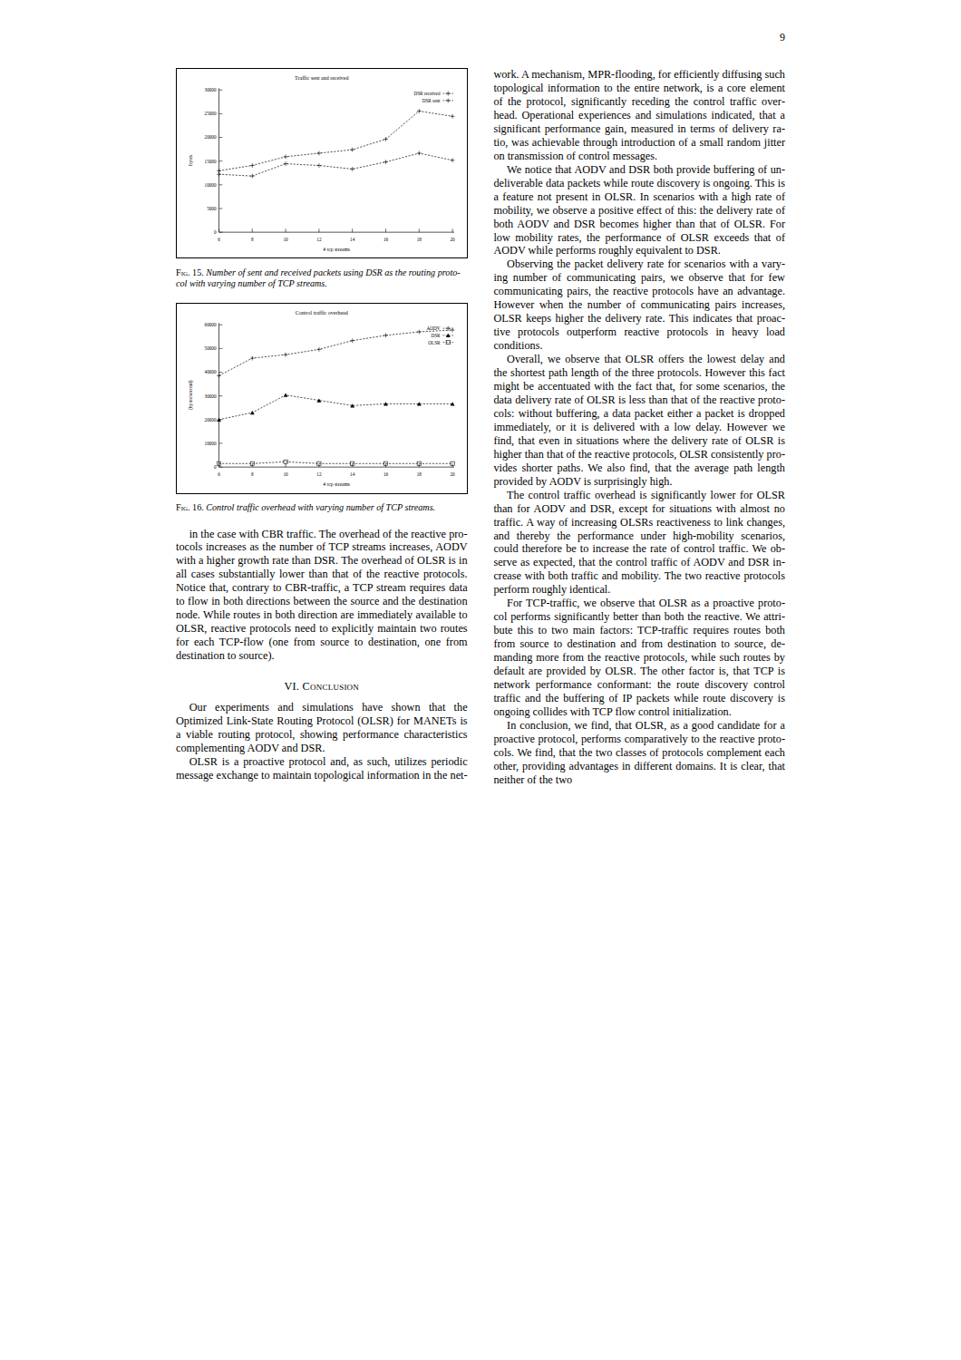9
Traffic sent and received 0 5000 10000 15000 20000 25000 30000 6 8 10 12 14 16 18 20 # tcp streams bytes DSR received DSR sent
Fig. 15. Number of sent and received packets using DSR as the routing protocol with varying number of TCP streams.
Control traffic overhead 0 10000 20000 30000 40000 50000 60000 6 8 10 12 14 16 18 20 # tcp streams (bytes/second) AODV DSR OLSR
Fig. 16. Control traffic overhead with varying number of TCP streams.
in the case with CBR traffic. The overhead of the reactive protocols increases as the number of TCP streams increases, AODV with a higher growth rate than DSR. The overhead of OLSR is in all cases substantially lower than that of the reactive protocols. Notice that, contrary to CBR-traffic, a TCP stream requires data to flow in both directions between the source and the destination node. While routes in both direction are immediately available to OLSR, reactive protocols need to explicitly maintain two routes for each TCP-flow (one from source to destination, one from destination to source).
VI. Conclusion
Our experiments and simulations have shown that the Optimized Link-State Routing Protocol (OLSR) for MANETs is a viable routing protocol, showing performance characteristics complementing AODV and DSR.
OLSR is a proactive protocol and, as such, utilizes periodic message exchange to maintain topological information in the network. A mechanism, MPR-flooding, for efficiently diffusing such topological information to the entire network, is a core element of the protocol, significantly receding the control traffic overhead. Operational experiences and simulations indicated, that a significant performance gain, measured in terms of delivery ratio, was achievable through introduction of a small random jitter on transmission of control messages.
We notice that AODV and DSR both provide buffering of undeliverable data packets while route discovery is ongoing. This is a feature not present in OLSR. In scenarios with a high rate of mobility, we observe a positive effect of this: the delivery rate of both AODV and DSR becomes higher than that of OLSR. For low mobility rates, the performance of OLSR exceeds that of AODV while performs roughly equivalent to DSR.
Observing the packet delivery rate for scenarios with a varying number of communicating pairs, we observe that for few communicating pairs, the reactive protocols have an advantage. However when the number of communicating pairs increases, OLSR keeps higher the delivery rate. This indicates that proactive protocols outperform reactive protocols in heavy load conditions.
Overall, we observe that OLSR offers the lowest delay and the shortest path length of the three protocols. However this fact might be accentuated with the fact that, for some scenarios, the data delivery rate of OLSR is less than that of the reactive protocols: without buffering, a data packet either a packet is dropped immediately, or it is delivered with a low delay. However we find, that even in situations where the delivery rate of OLSR is higher than that of the reactive protocols, OLSR consistently provides shorter paths. We also find, that the average path length provided by AODV is surprisingly high.
The control traffic overhead is significantly lower for OLSR than for AODV and DSR, except for situations with almost no traffic. A way of increasing OLSRs reactiveness to link changes, and thereby the performance under high-mobility scenarios, could therefore be to increase the rate of control traffic. We observe as expected, that the control traffic of AODV and DSR increase with both traffic and mobility. The two reactive protocols perform roughly identical.
For TCP-traffic, we observe that OLSR as a proactive protocol performs significantly better than both the reactive. We attribute this to two main factors: TCP-traffic requires routes both from source to destination and from destination to source, demanding more from the reactive protocols, while such routes by default are provided by OLSR. The other factor is, that TCP is network performance conformant: the route discovery control traffic and the buffering of IP packets while route discovery is ongoing collides with TCP flow control initialization.
In conclusion, we find, that OLSR, as a good candidate for a proactive protocol, performs comparatively to the reactive protocols. We find, that the two classes of protocols complement each other, providing advantages in different domains. It is clear, that neither of the two